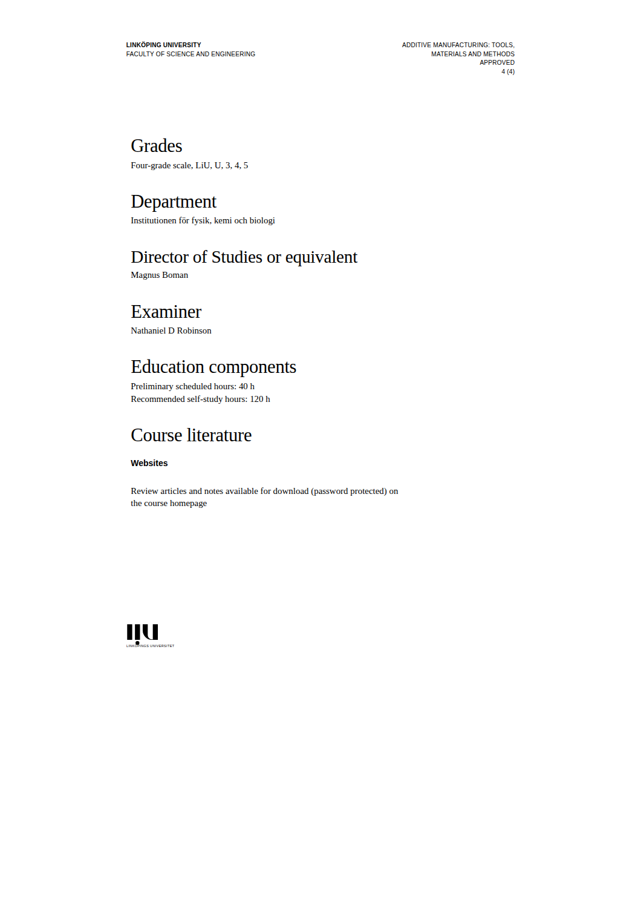LINKÖPING UNIVERSITY
FACULTY OF SCIENCE AND ENGINEERING
ADDITIVE MANUFACTURING: TOOLS, MATERIALS AND METHODS
APPROVED
4 (4)
Grades
Four-grade scale, LiU, U, 3, 4, 5
Department
Institutionen för fysik, kemi och biologi
Director of Studies or equivalent
Magnus Boman
Examiner
Nathaniel D Robinson
Education components
Preliminary scheduled hours: 40 h
Recommended self-study hours: 120 h
Course literature
Websites
Review articles and notes available for download (password protected) on the course homepage
LINKÖPINGS UNIVERSITET